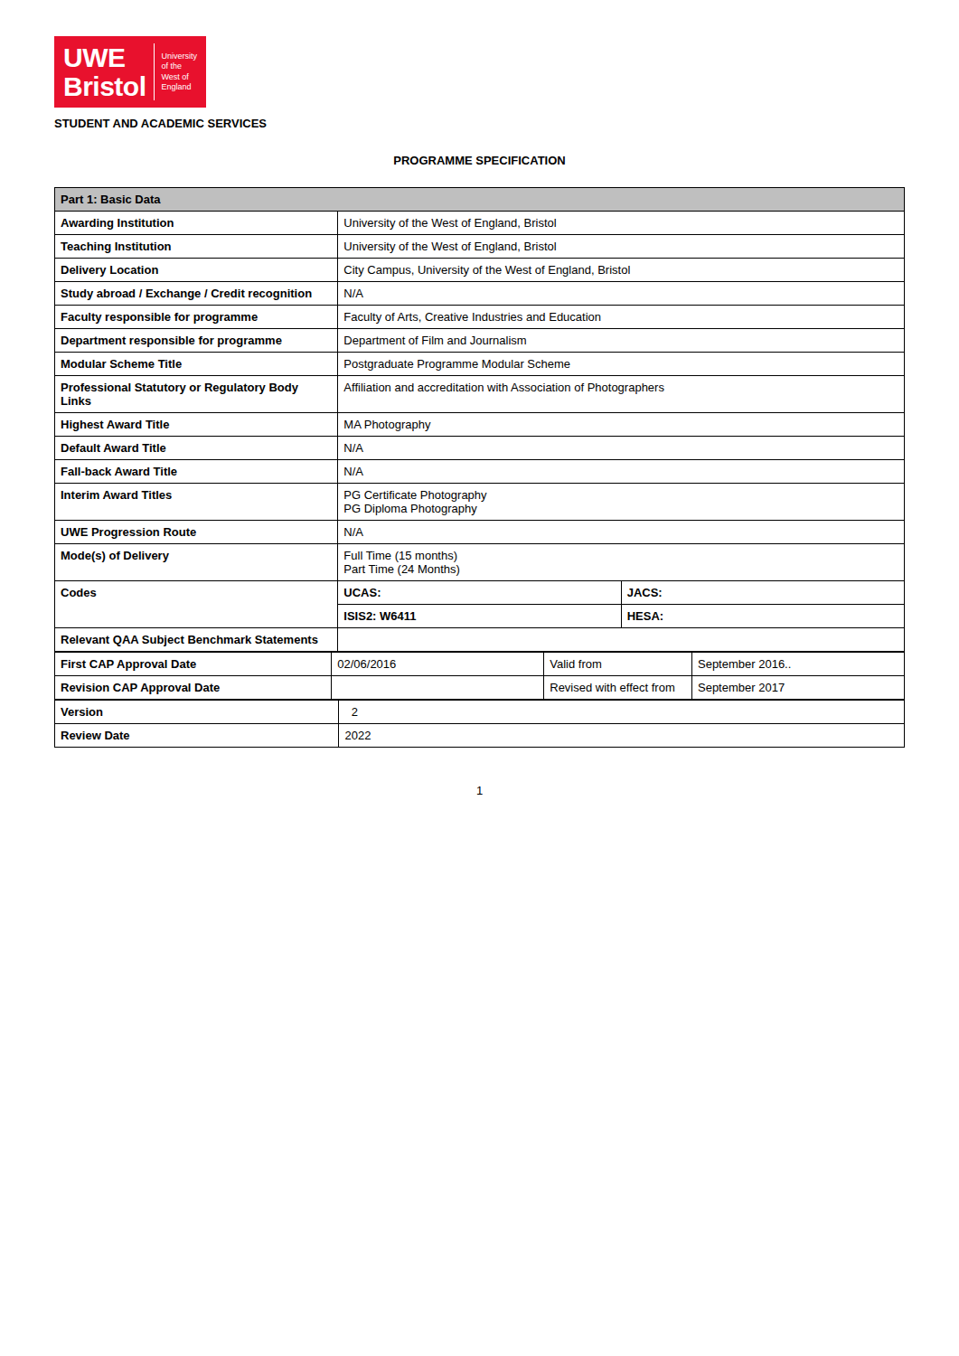UWE
Bristol University
of the
West of
England
Student and Academic Services
Programme Specification
| Part 1: Basic Data |
| --- |
| Awarding Institution | University of the West of England, Bristol |
| Teaching Institution | University of the West of England, Bristol |
| Delivery Location | City Campus, University of the West of England, Bristol |
| Study abroad / Exchange / Credit recognition | N/A |
| Faculty responsible for programme | Faculty of Arts, Creative Industries and Education |
| Department responsible for programme | Department of Film and Journalism |
| Modular Scheme Title | Postgraduate Programme Modular Scheme |
| Professional Statutory or Regulatory Body Links | Affiliation and accreditation with Association of Photographers |
| Highest Award Title | MA Photography |
| Default Award Title | N/A |
| Fall-back Award Title | N/A |
| Interim Award Titles | PG Certificate Photography PG Diploma Photography |
| UWE Progression Route | N/A |
| Mode(s) of Delivery | Full Time (15 months) Part Time (24 Months) |
| Codes | UCAS: | JACS: |
| ISIS2: W6411 | HESA: |
| Relevant QAA Subject Benchmark Statements | |
| First CAP Approval Date | 02/06/2016 | Valid from | September 2016.. |
| Revision CAP Approval Date | | Revised with effect from | September 2017 |
| Version | 2 |
| Review Date | 2022 |
1